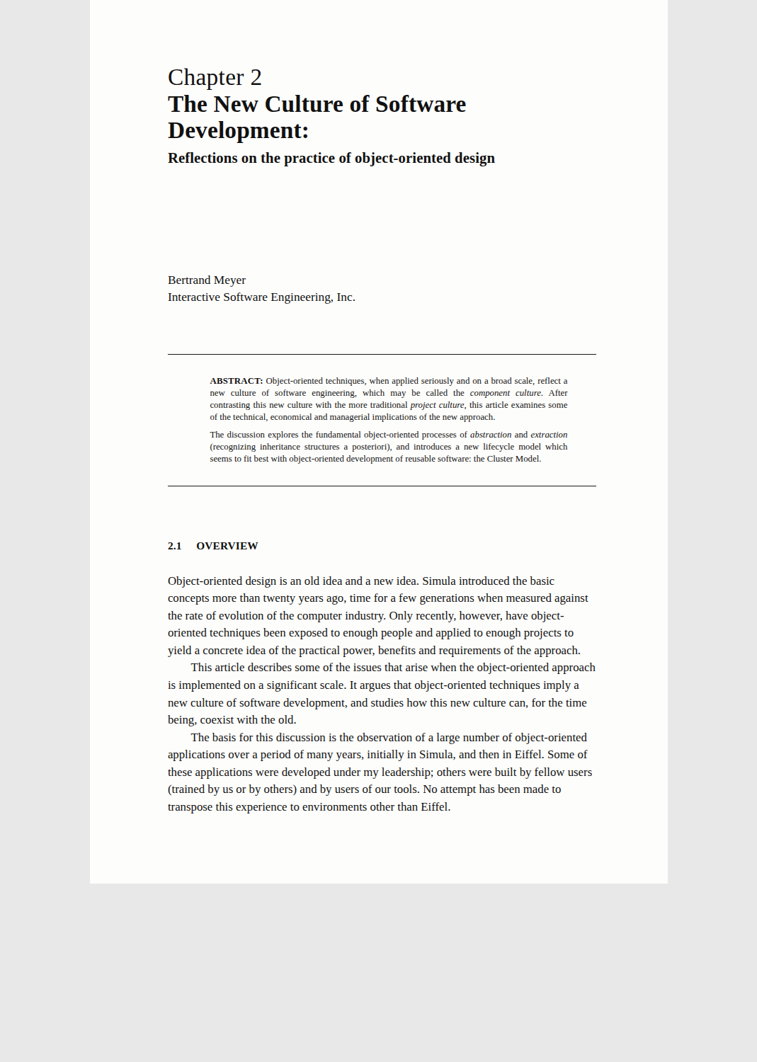Chapter 2
The New Culture of Software
Development:
Reflections on the practice of object-oriented design
Bertrand Meyer Interactive Software Engineering, Inc.
ABSTRACT: Object-oriented techniques, when applied seriously and on a broad scale, reflect a new culture of software engineering, which may be called the component culture. After contrasting this new culture with the more traditional project culture, this article examines some of the technical, economical and managerial implications of the new approach.
The discussion explores the fundamental object-oriented processes of abstraction and extraction (recognizing inheritance structures a posteriori), and introduces a new lifecycle model which seems to fit best with object-oriented development of reusable software: the Cluster Model.
2.1 OVERVIEW
Object-oriented design is an old idea and a new idea. Simula introduced the basic concepts more than twenty years ago, time for a few generations when measured against the rate of evolution of the computer industry. Only recently, however, have object-oriented techniques been exposed to enough people and applied to enough projects to yield a concrete idea of the practical power, benefits and requirements of the approach.
This article describes some of the issues that arise when the object-oriented approach is implemented on a significant scale. It argues that object-oriented techniques imply a new culture of software development, and studies how this new culture can, for the time being, coexist with the old.
The basis for this discussion is the observation of a large number of object-oriented applications over a period of many years, initially in Simula, and then in Eiffel. Some of these applications were developed under my leadership; others were built by fellow users (trained by us or by others) and by users of our tools. No attempt has been made to transpose this experience to environments other than Eiffel.